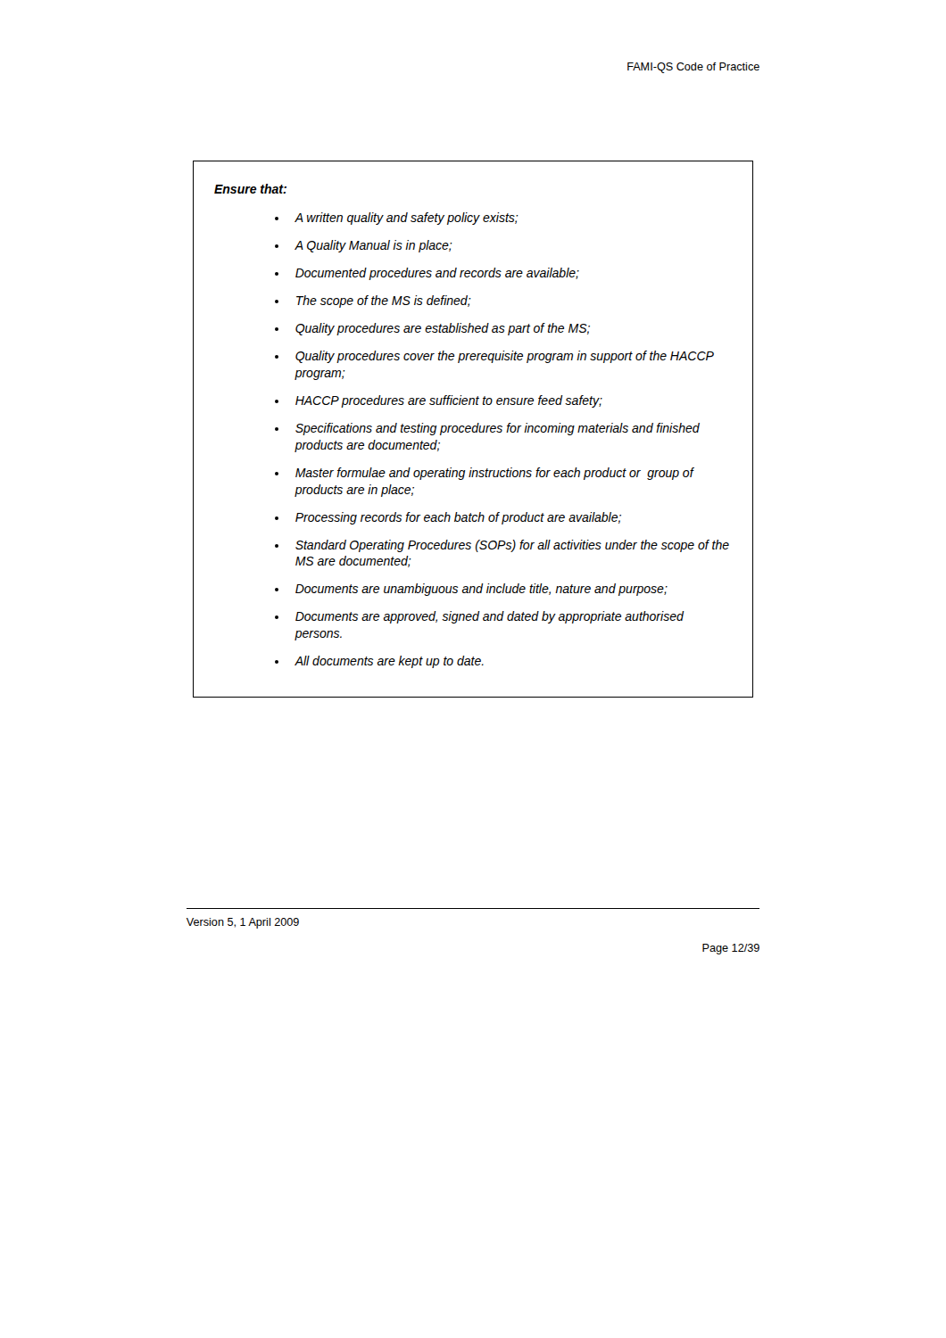FAMI-QS Code of Practice
Ensure that:
A written quality and safety policy exists;
A Quality Manual is in place;
Documented procedures and records are available;
The scope of the MS is defined;
Quality procedures are established as part of the MS;
Quality procedures cover the prerequisite program in support of the HACCP program;
HACCP procedures are sufficient to ensure feed safety;
Specifications and testing procedures for incoming materials and finished products are documented;
Master formulae and operating instructions for each product or group of products are in place;
Processing records for each batch of product are available;
Standard Operating Procedures (SOPs) for all activities under the scope of the MS are documented;
Documents are unambiguous and include title, nature and purpose;
Documents are approved, signed and dated by appropriate authorised persons.
All documents are kept up to date.
Version 5, 1 April 2009
Page 12/39